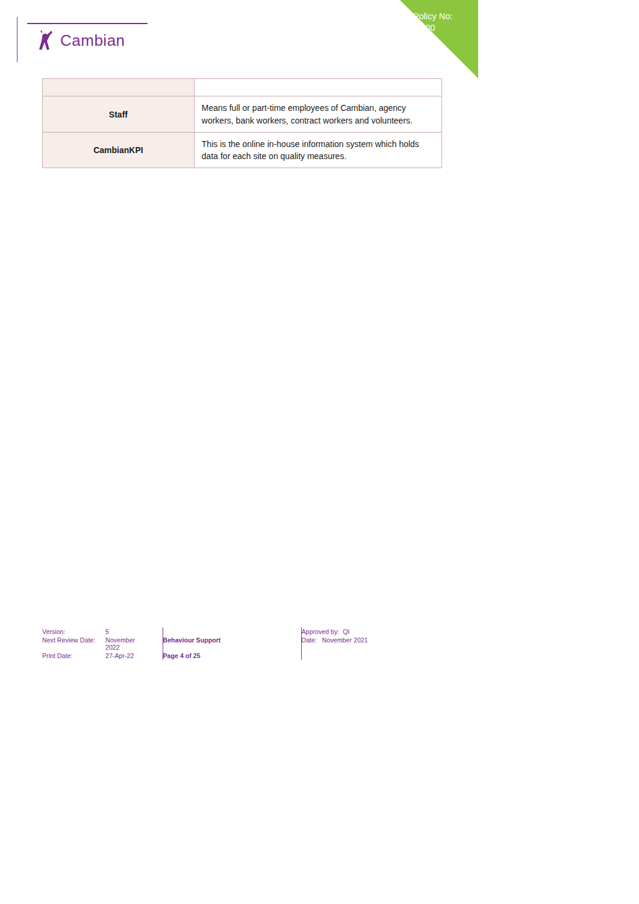Policy No:
45.00
Cambian
| Staff | Means full or part-time employees of Cambian, agency workers, bank workers, contract workers and volunteers. |
| CambianKPI | This is the online in-house information system which holds data for each site on quality measures. |
| Version: | 5 | Behaviour Support | Approved by: QI |
| Next Review Date: | November 2022 | Date: November 2021 |
| Print Date: | 27-Apr-22 | |
| Print Date: | 27-Apr-22 | Page 4 of 25 | |